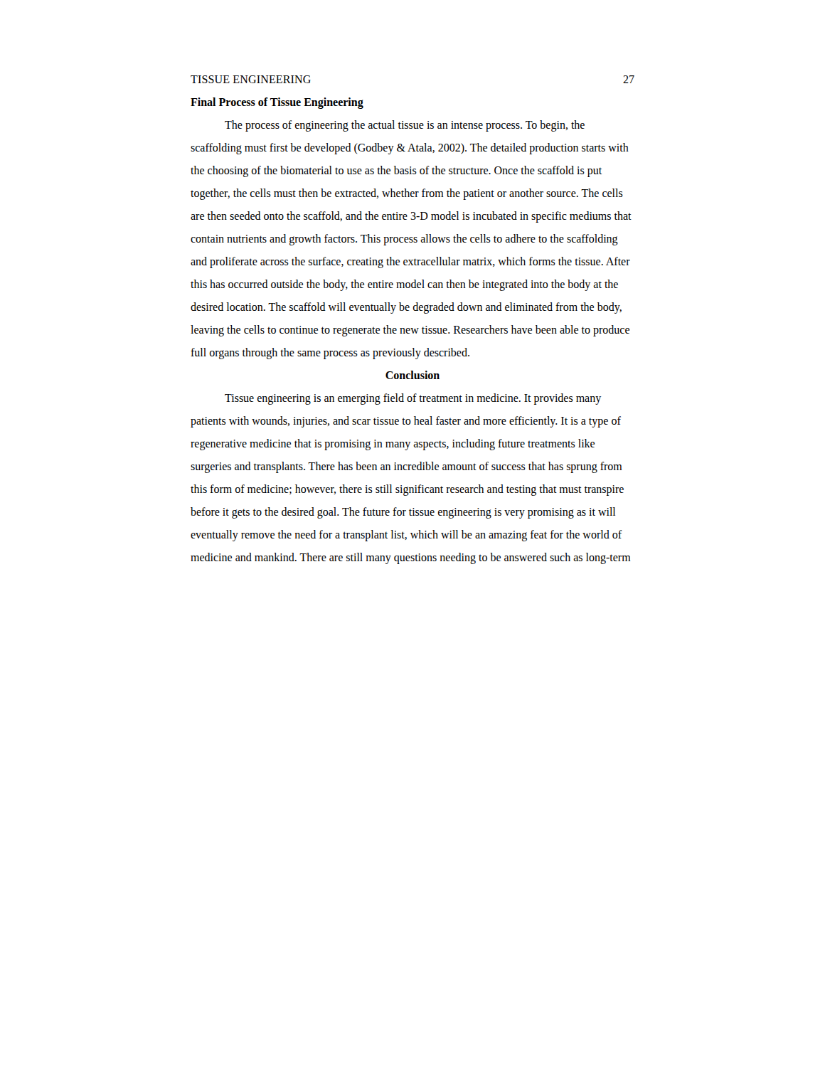Tissue Engineering 27
Final Process of Tissue Engineering
The process of engineering the actual tissue is an intense process. To begin, the scaffolding must first be developed (Godbey & Atala, 2002). The detailed production starts with the choosing of the biomaterial to use as the basis of the structure. Once the scaffold is put together, the cells must then be extracted, whether from the patient or another source. The cells are then seeded onto the scaffold, and the entire 3-D model is incubated in specific mediums that contain nutrients and growth factors. This process allows the cells to adhere to the scaffolding and proliferate across the surface, creating the extracellular matrix, which forms the tissue. After this has occurred outside the body, the entire model can then be integrated into the body at the desired location. The scaffold will eventually be degraded down and eliminated from the body, leaving the cells to continue to regenerate the new tissue. Researchers have been able to produce full organs through the same process as previously described.
Conclusion
Tissue engineering is an emerging field of treatment in medicine. It provides many patients with wounds, injuries, and scar tissue to heal faster and more efficiently. It is a type of regenerative medicine that is promising in many aspects, including future treatments like surgeries and transplants. There has been an incredible amount of success that has sprung from this form of medicine; however, there is still significant research and testing that must transpire before it gets to the desired goal. The future for tissue engineering is very promising as it will eventually remove the need for a transplant list, which will be an amazing feat for the world of medicine and mankind. There are still many questions needing to be answered such as long-term